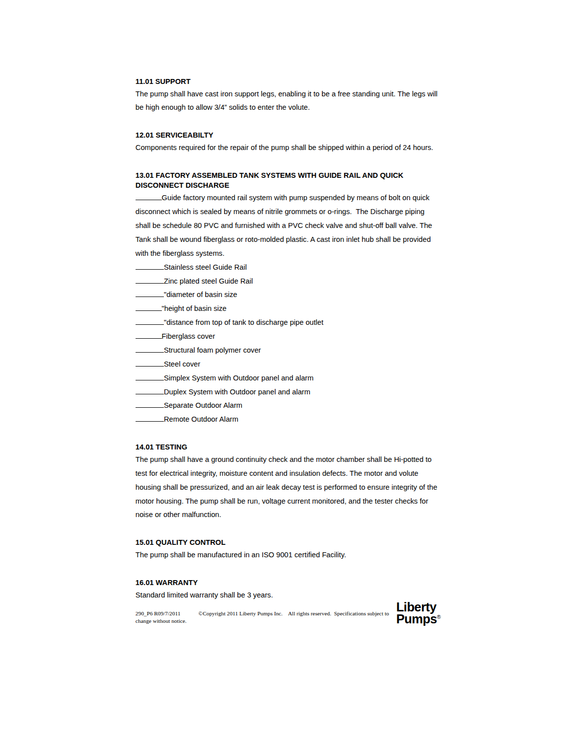11.01 SUPPORT
The pump shall have cast iron support legs, enabling it to be a free standing unit. The legs will be high enough to allow 3/4” solids to enter the volute.
12.01 SERVICEABILTY
Components required for the repair of the pump shall be shipped within a period of 24 hours.
13.01 FACTORY ASSEMBLED TANK SYSTEMS WITH GUIDE RAIL AND QUICK DISCONNECT DISCHARGE
Guide factory mounted rail system with pump suspended by means of bolt on quick disconnect which is sealed by means of nitrile grommets or o-rings. The Discharge piping shall be schedule 80 PVC and furnished with a PVC check valve and shut-off ball valve. The Tank shall be wound fiberglass or roto-molded plastic. A cast iron inlet hub shall be provided with the fiberglass systems.
Stainless steel Guide Rail
Zinc plated steel Guide Rail
"diameter of basin size
"height of basin size
"distance from top of tank to discharge pipe outlet
Fiberglass cover
Structural foam polymer cover
Steel cover
Simplex System with Outdoor panel and alarm
Duplex System with Outdoor panel and alarm
Separate Outdoor Alarm
Remote Outdoor Alarm
14.01 TESTING
The pump shall have a ground continuity check and the motor chamber shall be Hi-potted to test for electrical integrity, moisture content and insulation defects. The motor and volute housing shall be pressurized, and an air leak decay test is performed to ensure integrity of the motor housing. The pump shall be run, voltage current monitored, and the tester checks for noise or other malfunction.
15.01 QUALITY CONTROL
The pump shall be manufactured in an ISO 9001 certified Facility.
16.01 WARRANTY
Standard limited warranty shall be 3 years.
290_P6 R09/7/2011©Copyright 2011 Liberty Pumps Inc. All rights reserved. Specifications subject to change without notice.
Liberty
Pumps®